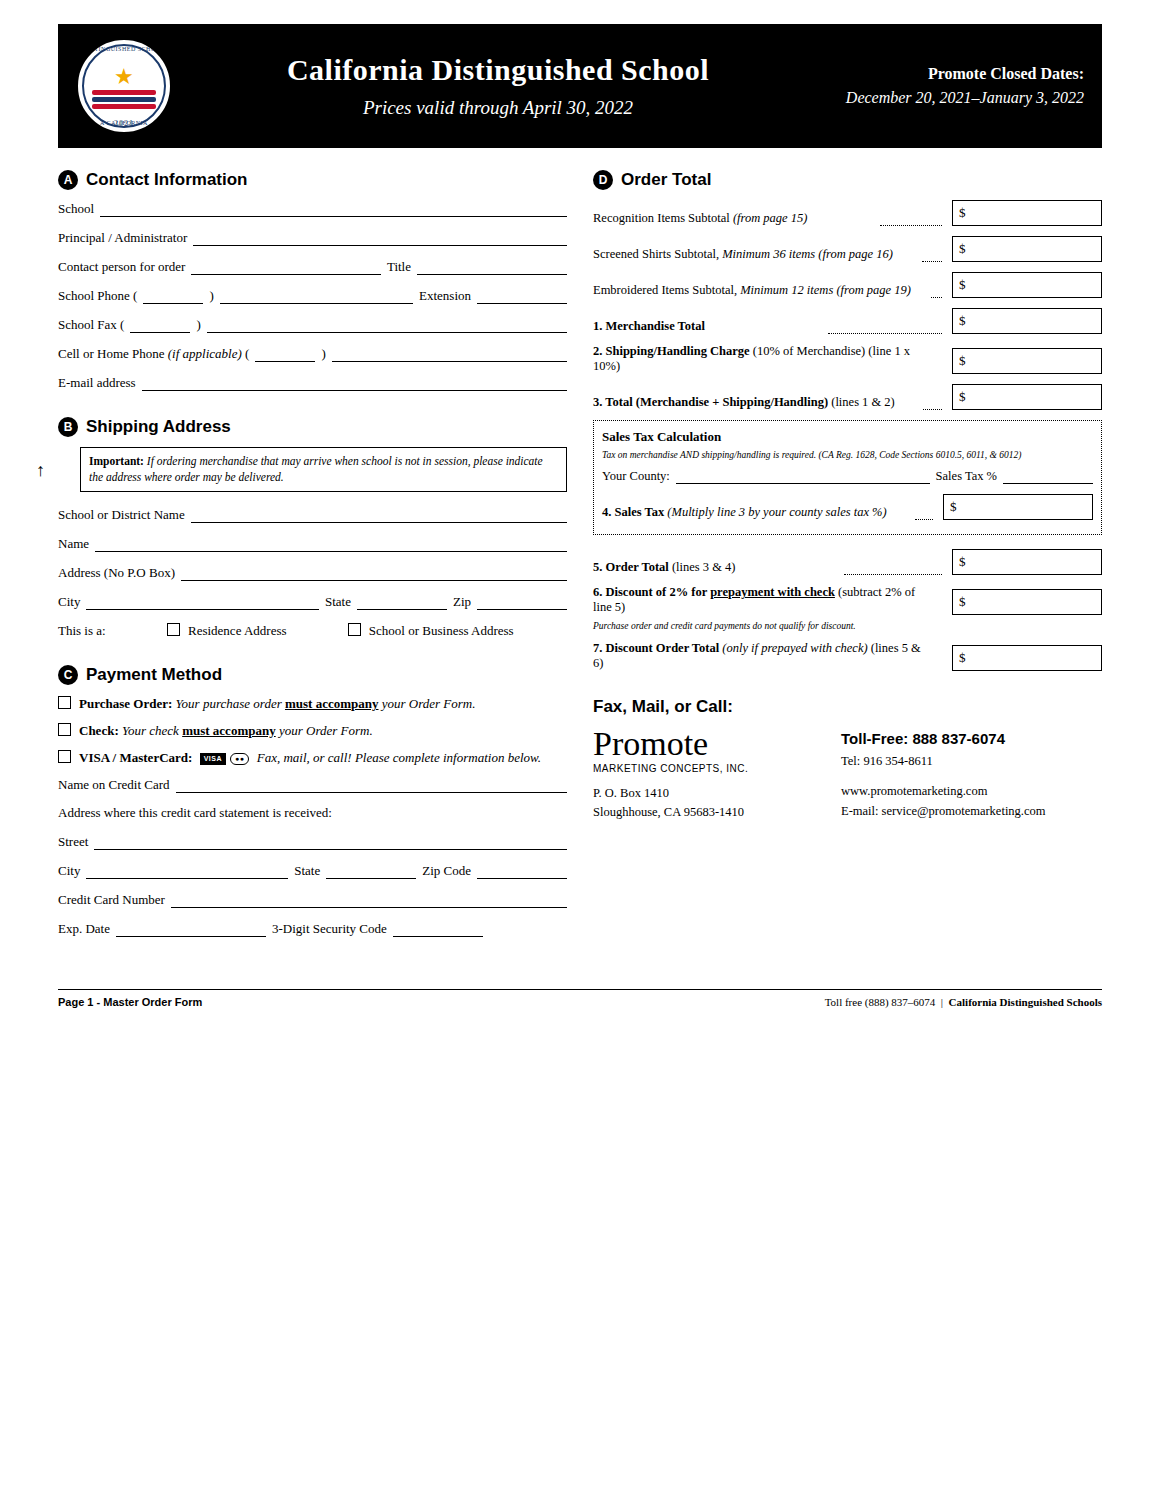Distinguished School
A California
★
2021
California Distinguished School
Prices valid through April 30, 2022
Promote Closed Dates:
December 20, 2021–January 3, 2022
A
Contact Information
School
Principal / Administrator
Contact person for order Title
School Phone ( ) Extension
School Fax ( )
Cell or Home Phone (if applicable) ( )
E-mail address
B
Shipping Address
↑
Important: If ordering merchandise that may arrive when school is not in session, please indicate the address where order may be delivered.
School or District Name
Name
Address (No P.O Box)
City State Zip
This is a: Residence Address School or Business Address
C
Payment Method
Purchase Order: Your purchase order must accompany your Order Form.
Check: Your check must accompany your Order Form.
VISA / MasterCard: VISA ●● Fax, mail, or call! Please complete information below.
Name on Credit Card
Address where this credit card statement is received:
Street
City State Zip Code
Credit Card Number
Exp. Date 3-Digit Security Code
D
Order Total
Recognition Items Subtotal (from page 15) $
Screened Shirts Subtotal, Minimum 36 items (from page 16) $
Embroidered Items Subtotal, Minimum 12 items (from page 19) $
1. Merchandise Total $
2. Shipping/Handling Charge (10% of Merchandise) (line 1 x 10%) $
3. Total (Merchandise + Shipping/Handling) (lines 1 & 2) $
Sales Tax Calculation
Tax on merchandise AND shipping/handling is required. (CA Reg. 1628, Code Sections 6010.5, 6011, & 6012)
Your County: Sales Tax %
4. Sales Tax (Multiply line 3 by your county sales tax %) $
5. Order Total (lines 3 & 4) $
6. Discount of 2% for prepayment with check (subtract 2% of line 5) $
Purchase order and credit card payments do not qualify for discount.
7. Discount Order Total (only if prepayed with check) (lines 5 & 6) $
Fax, Mail, or Call:
Promote
MARKETING CONCEPTS, INC.
P. O. Box 1410
Sloughhouse, CA 95683-1410
Toll-Free: 888 837-6074
Tel: 916 354-8611
www.promotemarketing.com
E-mail: service@promotemarketing.com
Page 1 - Master Order Form
Toll free (888) 837–6074 | California Distinguished Schools